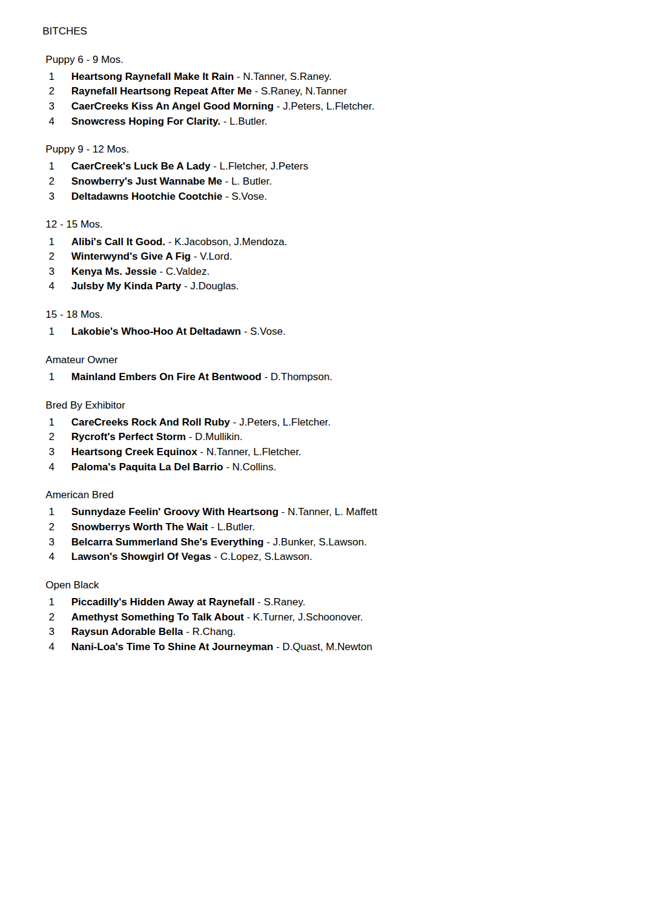BITCHES
Puppy 6 - 9 Mos.
1 Heartsong Raynefall Make It Rain - N.Tanner, S.Raney.
2 Raynefall Heartsong Repeat After Me - S.Raney, N.Tanner
3 CaerCreeks Kiss An Angel Good Morning - J.Peters, L.Fletcher.
4 Snowcress Hoping For Clarity. - L.Butler.
Puppy 9 - 12 Mos.
1 CaerCreek's Luck Be A Lady - L.Fletcher, J.Peters
2 Snowberry's Just Wannabe Me - L. Butler.
3 Deltadawns Hootchie Cootchie - S.Vose.
12 - 15 Mos.
1 Alibi's Call It Good. - K.Jacobson, J.Mendoza.
2 Winterwynd's Give A Fig - V.Lord.
3 Kenya Ms. Jessie - C.Valdez.
4 Julsby My Kinda Party - J.Douglas.
15 - 18 Mos.
1 Lakobie's Whoo-Hoo At Deltadawn - S.Vose.
Amateur Owner
1 Mainland Embers On Fire At Bentwood - D.Thompson.
Bred By Exhibitor
1 CareCreeks Rock And Roll Ruby - J.Peters, L.Fletcher.
2 Rycroft's Perfect Storm - D.Mullikin.
3 Heartsong Creek Equinox - N.Tanner, L.Fletcher.
4 Paloma's Paquita La Del Barrio - N.Collins.
American Bred
1 Sunnydaze Feelin' Groovy With Heartsong - N.Tanner, L. Maffett
2 Snowberrys Worth The Wait - L.Butler.
3 Belcarra Summerland She's Everything - J.Bunker, S.Lawson.
4 Lawson's Showgirl Of Vegas - C.Lopez, S.Lawson.
Open Black
1 Piccadilly's Hidden Away at Raynefall - S.Raney.
2 Amethyst Something To Talk About - K.Turner, J.Schoonover.
3 Raysun Adorable Bella - R.Chang.
4 Nani-Loa's Time To Shine At Journeyman - D.Quast, M.Newton